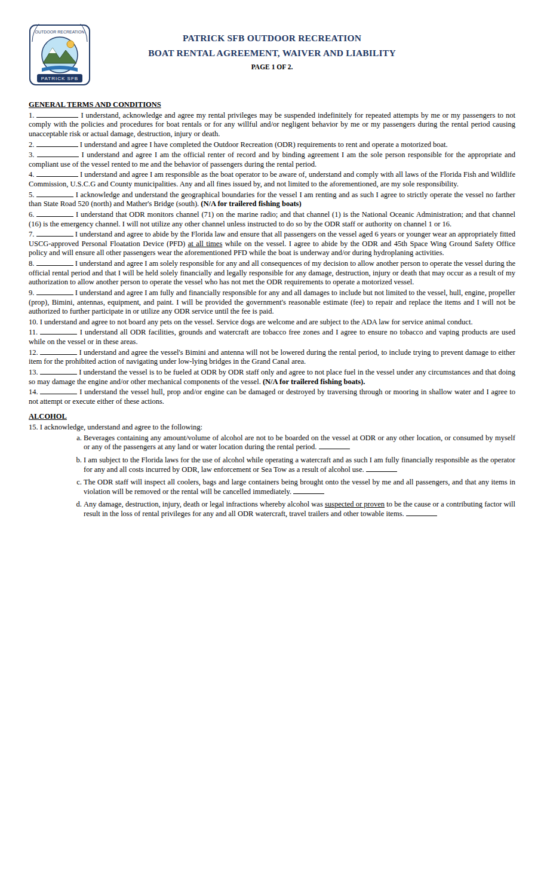Outdoor Recreation Patrick SFB emblem OUTDOOR RECREATION PATRICK SFB
PATRICK SFB OUTDOOR RECREATION
BOAT RENTAL AGREEMENT, WAIVER AND LIABILITY
PAGE 1 OF 2.
GENERAL TERMS AND CONDITIONS
1. I understand, acknowledge and agree my rental privileges may be suspended indefinitely for repeated attempts by me or my passengers to not comply with the policies and procedures for boat rentals or for any willful and/or negligent behavior by me or my passengers during the rental period causing unacceptable risk or actual damage, destruction, injury or death.
2. I understand and agree I have completed the Outdoor Recreation (ODR) requirements to rent and operate a motorized boat.
3. I understand and agree I am the official renter of record and by binding agreement I am the sole person responsible for the appropriate and compliant use of the vessel rented to me and the behavior of passengers during the rental period.
4. I understand and agree I am responsible as the boat operator to be aware of, understand and comply with all laws of the Florida Fish and Wildlife Commission, U.S.C.G and County municipalities. Any and all fines issued by, and not limited to the aforementioned, are my sole responsibility.
5. I acknowledge and understand the geographical boundaries for the vessel I am renting and as such I agree to strictly operate the vessel no farther than State Road 520 (north) and Mather's Bridge (south). (N/A for trailered fishing boats)
6. I understand that ODR monitors channel (71) on the marine radio; and that channel (1) is the National Oceanic Administration; and that channel (16) is the emergency channel. I will not utilize any other channel unless instructed to do so by the ODR staff or authority on channel 1 or 16.
7. I understand and agree to abide by the Florida law and ensure that all passengers on the vessel aged 6 years or younger wear an appropriately fitted USCG-approved Personal Floatation Device (PFD) at all times while on the vessel. I agree to abide by the ODR and 45th Space Wing Ground Safety Office policy and will ensure all other passengers wear the aforementioned PFD while the boat is underway and/or during hydroplaning activities.
8. I understand and agree I am solely responsible for any and all consequences of my decision to allow another person to operate the vessel during the official rental period and that I will be held solely financially and legally responsible for any damage, destruction, injury or death that may occur as a result of my authorization to allow another person to operate the vessel who has not met the ODR requirements to operate a motorized vessel.
9. I understand and agree I am fully and financially responsible for any and all damages to include but not limited to the vessel, hull, engine, propeller (prop), Bimini, antennas, equipment, and paint. I will be provided the government's reasonable estimate (fee) to repair and replace the items and I will not be authorized to further participate in or utilize any ODR service until the fee is paid.
10. I understand and agree to not board any pets on the vessel. Service dogs are welcome and are subject to the ADA law for service animal conduct.
11. I understand all ODR facilities, grounds and watercraft are tobacco free zones and I agree to ensure no tobacco and vaping products are used while on the vessel or in these areas.
12. I understand and agree the vessel's Bimini and antenna will not be lowered during the rental period, to include trying to prevent damage to either item for the prohibited action of navigating under low-lying bridges in the Grand Canal area.
13. I understand the vessel is to be fueled at ODR by ODR staff only and agree to not place fuel in the vessel under any circumstances and that doing so may damage the engine and/or other mechanical components of the vessel. (N/A for trailered fishing boats).
14. I understand the vessel hull, prop and/or engine can be damaged or destroyed by traversing through or mooring in shallow water and I agree to not attempt or execute either of these actions.
ALCOHOL
15. I acknowledge, understand and agree to the following:
Beverages containing any amount/volume of alcohol are not to be boarded on the vessel at ODR or any other location, or consumed by myself or any of the passengers at any land or water location during the rental period.
I am subject to the Florida laws for the use of alcohol while operating a watercraft and as such I am fully financially responsible as the operator for any and all costs incurred by ODR, law enforcement or Sea Tow as a result of alcohol use.
The ODR staff will inspect all coolers, bags and large containers being brought onto the vessel by me and all passengers, and that any items in violation will be removed or the rental will be cancelled immediately.
Any damage, destruction, injury, death or legal infractions whereby alcohol was suspected or proven to be the cause or a contributing factor will result in the loss of rental privileges for any and all ODR watercraft, travel trailers and other towable items.